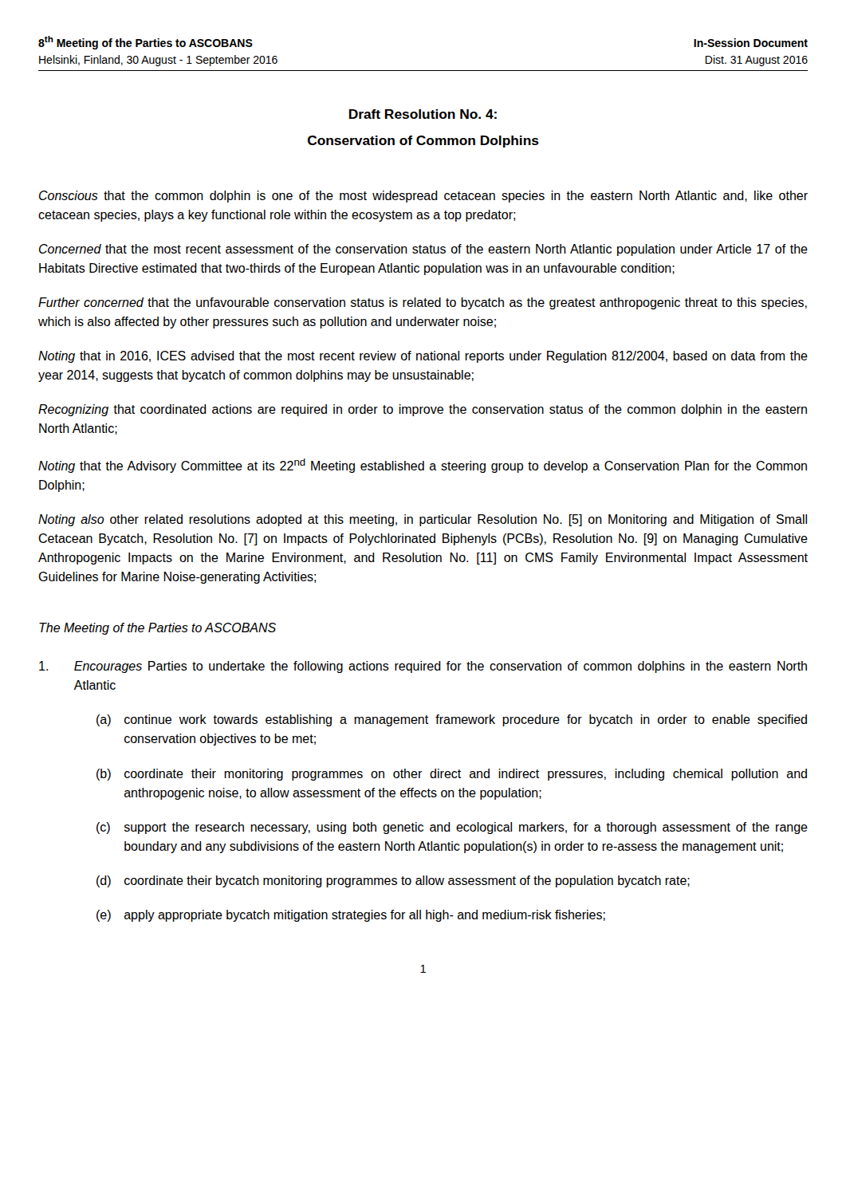8th Meeting of the Parties to ASCOBANS In-Session Document
Helsinki, Finland, 30 August - 1 September 2016 Dist. 31 August 2016
Draft Resolution No. 4:
Conservation of Common Dolphins
Conscious that the common dolphin is one of the most widespread cetacean species in the eastern North Atlantic and, like other cetacean species, plays a key functional role within the ecosystem as a top predator;
Concerned that the most recent assessment of the conservation status of the eastern North Atlantic population under Article 17 of the Habitats Directive estimated that two-thirds of the European Atlantic population was in an unfavourable condition;
Further concerned that the unfavourable conservation status is related to bycatch as the greatest anthropogenic threat to this species, which is also affected by other pressures such as pollution and underwater noise;
Noting that in 2016, ICES advised that the most recent review of national reports under Regulation 812/2004, based on data from the year 2014, suggests that bycatch of common dolphins may be unsustainable;
Recognizing that coordinated actions are required in order to improve the conservation status of the common dolphin in the eastern North Atlantic;
Noting that the Advisory Committee at its 22nd Meeting established a steering group to develop a Conservation Plan for the Common Dolphin;
Noting also other related resolutions adopted at this meeting, in particular Resolution No. [5] on Monitoring and Mitigation of Small Cetacean Bycatch, Resolution No. [7] on Impacts of Polychlorinated Biphenyls (PCBs), Resolution No. [9] on Managing Cumulative Anthropogenic Impacts on the Marine Environment, and Resolution No. [11] on CMS Family Environmental Impact Assessment Guidelines for Marine Noise-generating Activities;
The Meeting of the Parties to ASCOBANS
1. Encourages Parties to undertake the following actions required for the conservation of common dolphins in the eastern North Atlantic
(a) continue work towards establishing a management framework procedure for bycatch in order to enable specified conservation objectives to be met;
(b) coordinate their monitoring programmes on other direct and indirect pressures, including chemical pollution and anthropogenic noise, to allow assessment of the effects on the population;
(c) support the research necessary, using both genetic and ecological markers, for a thorough assessment of the range boundary and any subdivisions of the eastern North Atlantic population(s) in order to re-assess the management unit;
(d) coordinate their bycatch monitoring programmes to allow assessment of the population bycatch rate;
(e) apply appropriate bycatch mitigation strategies for all high- and medium-risk fisheries;
1